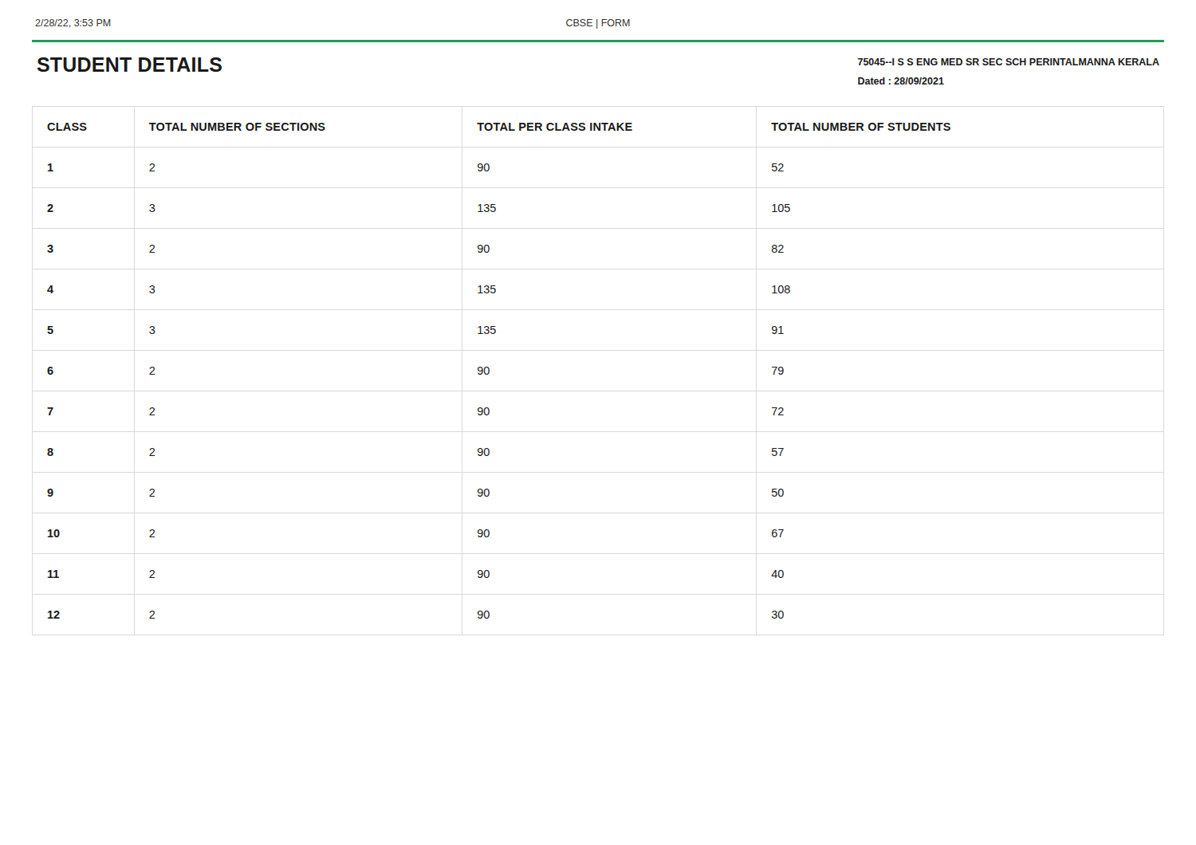2/28/22, 3:53 PM CBSE | FORM
STUDENT DETAILS
75045--I S S ENG MED SR SEC SCH PERINTALMANNA KERALA
Dated : 28/09/2021
| CLASS | TOTAL NUMBER OF SECTIONS | TOTAL PER CLASS INTAKE | TOTAL NUMBER OF STUDENTS |
| --- | --- | --- | --- |
| 1 | 2 | 90 | 52 |
| 2 | 3 | 135 | 105 |
| 3 | 2 | 90 | 82 |
| 4 | 3 | 135 | 108 |
| 5 | 3 | 135 | 91 |
| 6 | 2 | 90 | 79 |
| 7 | 2 | 90 | 72 |
| 8 | 2 | 90 | 57 |
| 9 | 2 | 90 | 50 |
| 10 | 2 | 90 | 67 |
| 11 | 2 | 90 | 40 |
| 12 | 2 | 90 | 30 |